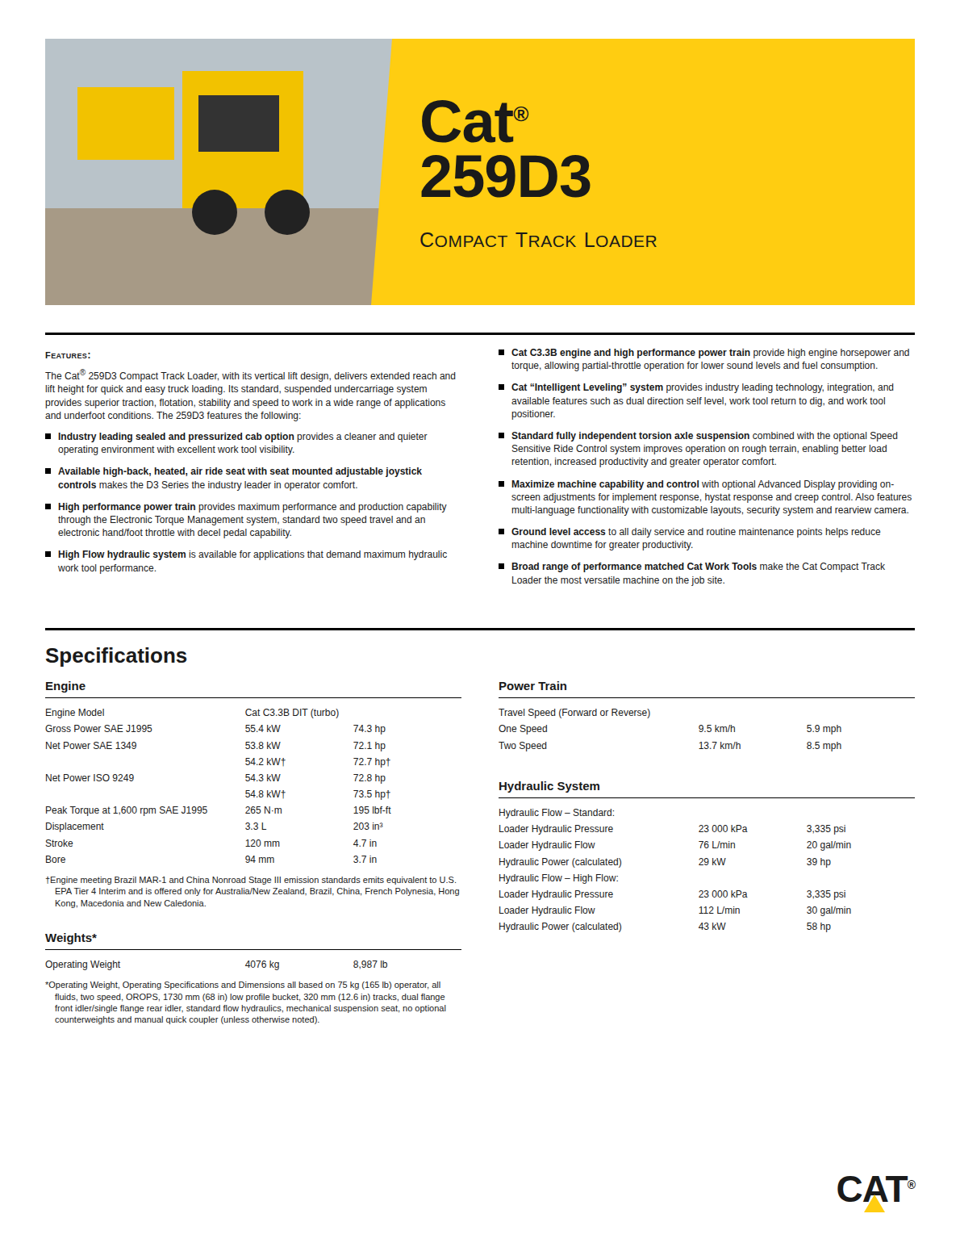Cat®
259D3
Compact Track Loader
Features:
The Cat® 259D3 Compact Track Loader, with its vertical lift design, delivers extended reach and lift height for quick and easy truck loading. Its standard, suspended undercarriage system provides superior traction, flotation, stability and speed to work in a wide range of applications and underfoot conditions. The 259D3 features the following:
Industry leading sealed and pressurized cab option provides a cleaner and quieter operating environment with excellent work tool visibility.
Available high-back, heated, air ride seat with seat mounted adjustable joystick controls makes the D3 Series the industry leader in operator comfort.
High performance power train provides maximum performance and production capability through the Electronic Torque Management system, standard two speed travel and an electronic hand/foot throttle with decel pedal capability.
High Flow hydraulic system is available for applications that demand maximum hydraulic work tool performance.
Cat C3.3B engine and high performance power train provide high engine horsepower and torque, allowing partial-throttle operation for lower sound levels and fuel consumption.
Cat “Intelligent Leveling” system provides industry leading technology, integration, and available features such as dual direction self level, work tool return to dig, and work tool positioner.
Standard fully independent torsion axle suspension combined with the optional Speed Sensitive Ride Control system improves operation on rough terrain, enabling better load retention, increased productivity and greater operator comfort.
Maximize machine capability and control with optional Advanced Display providing on-screen adjustments for implement response, hystat response and creep control. Also features multi-language functionality with customizable layouts, security system and rearview camera.
Ground level access to all daily service and routine maintenance points helps reduce machine downtime for greater productivity.
Broad range of performance matched Cat Work Tools make the Cat Compact Track Loader the most versatile machine on the job site.
Specifications
Engine
| Engine Model | Cat C3.3B DIT (turbo) |
| Gross Power SAE J1995 | 55.4 kW | 74.3 hp |
| Net Power SAE 1349 | 53.8 kW | 72.1 hp |
| | 54.2 kW† | 72.7 hp† |
| Net Power ISO 9249 | 54.3 kW | 72.8 hp |
| | 54.8 kW† | 73.5 hp† |
| Peak Torque at 1,600 rpm SAE J1995 | 265 N·m | 195 lbf-ft |
| Displacement | 3.3 L | 203 in³ |
| Stroke | 120 mm | 4.7 in |
| Bore | 94 mm | 3.7 in |
†Engine meeting Brazil MAR-1 and China Nonroad Stage III emission standards emits equivalent to U.S. EPA Tier 4 Interim and is offered only for Australia/New Zealand, Brazil, China, French Polynesia, Hong Kong, Macedonia and New Caledonia.
Weights*
| Operating Weight | 4076 kg | 8,987 lb |
*Operating Weight, Operating Specifications and Dimensions all based on 75 kg (165 lb) operator, all fluids, two speed, OROPS, 1730 mm (68 in) low profile bucket, 320 mm (12.6 in) tracks, dual flange front idler/single flange rear idler, standard flow hydraulics, mechanical suspension seat, no optional counterweights and manual quick coupler (unless otherwise noted).
Power Train
| Travel Speed (Forward or Reverse) | | |
| One Speed | 9.5 km/h | 5.9 mph |
| Two Speed | 13.7 km/h | 8.5 mph |
Hydraulic System
| Hydraulic Flow – Standard: | | |
| Loader Hydraulic Pressure | 23 000 kPa | 3,335 psi |
| Loader Hydraulic Flow | 76 L/min | 20 gal/min |
| Hydraulic Power (calculated) | 29 kW | 39 hp |
| Hydraulic Flow – High Flow: | | |
| Loader Hydraulic Pressure | 23 000 kPa | 3,335 psi |
| Loader Hydraulic Flow | 112 L/min | 30 gal/min |
| Hydraulic Power (calculated) | 43 kW | 58 hp |
CAT®